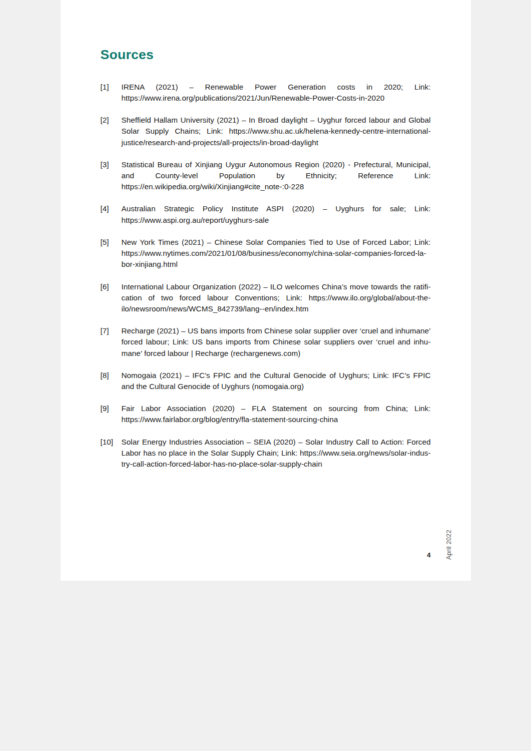Sources
[1] IRENA (2021) – Renewable Power Generation costs in 2020; Link: https://www.irena.org/publications/2021/Jun/Renewable-Power-Costs-in-2020
[2] Sheffield Hallam University (2021) – In Broad daylight – Uyghur forced labour and Global Solar Supply Chains; Link: https://www.shu.ac.uk/helena-kennedy-centre-international-justice/research-and-projects/all-projects/in-broad-daylight
[3] Statistical Bureau of Xinjiang Uygur Autonomous Region (2020) - Prefectural, Municipal, and County-level Population by Ethnicity; Reference Link: https://en.wikipedia.org/wiki/Xinjiang#cite_note-:0-228
[4] Australian Strategic Policy Institute ASPI (2020) – Uyghurs for sale; Link: https://www.aspi.org.au/report/uyghurs-sale
[5] New York Times (2021) – Chinese Solar Companies Tied to Use of Forced Labor; Link: https://www.nytimes.com/2021/01/08/business/economy/china-solar-companies-forced-labor-xinjiang.html
[6] International Labour Organization (2022) – ILO welcomes China’s move towards the ratification of two forced labour Conventions; Link: https://www.ilo.org/global/about-the-ilo/newsroom/news/WCMS_842739/lang--en/index.htm
[7] Recharge (2021) – US bans imports from Chinese solar supplier over ‘cruel and inhumane’ forced labour; Link: US bans imports from Chinese solar suppliers over ‘cruel and inhumane’ forced labour | Recharge (rechargenews.com)
[8] Nomogaia (2021) – IFC’s FPIC and the Cultural Genocide of Uyghurs; Link: IFC’s FPIC and the Cultural Genocide of Uyghurs (nomogaia.org)
[9] Fair Labor Association (2020) – FLA Statement on sourcing from China; Link: https://www.fairlabor.org/blog/entry/fla-statement-sourcing-china
[10] Solar Energy Industries Association – SEIA (2020) – Solar Industry Call to Action: Forced Labor has no place in the Solar Supply Chain; Link: https://www.seia.org/news/solar-industry-call-action-forced-labor-has-no-place-solar-supply-chain
4
April 2022